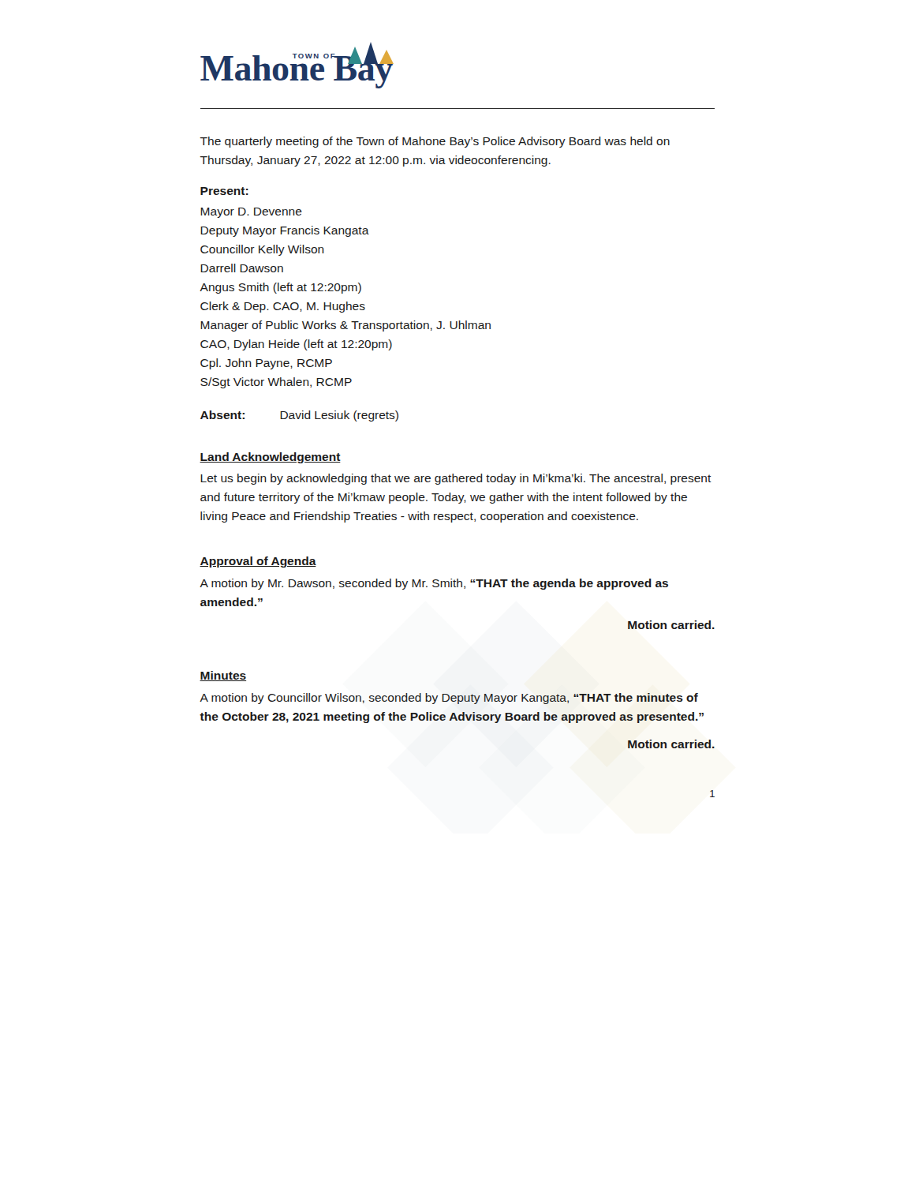Town of
Mahone Bay
The quarterly meeting of the Town of Mahone Bay’s Police Advisory Board was held on Thursday, January 27, 2022 at 12:00 p.m. via videoconferencing.
Present:
Mayor D. Devenne
Deputy Mayor Francis Kangata
Councillor Kelly Wilson
Darrell Dawson
Angus Smith (left at 12:20pm)
Clerk & Dep. CAO, M. Hughes
Manager of Public Works & Transportation, J. Uhlman
CAO, Dylan Heide (left at 12:20pm)
Cpl. John Payne, RCMP
S/Sgt Victor Whalen, RCMP
Absent: David Lesiuk (regrets)
Land Acknowledgement
Let us begin by acknowledging that we are gathered today in Mi’kma’ki. The ancestral, present and future territory of the Mi’kmaw people. Today, we gather with the intent followed by the living Peace and Friendship Treaties - with respect, cooperation and coexistence.
Approval of Agenda
A motion by Mr. Dawson, seconded by Mr. Smith, “THAT the agenda be approved as amended.”
Motion carried.
Minutes
A motion by Councillor Wilson, seconded by Deputy Mayor Kangata, “THAT the minutes of the October 28, 2021 meeting of the Police Advisory Board be approved as presented.”
Motion carried.
1